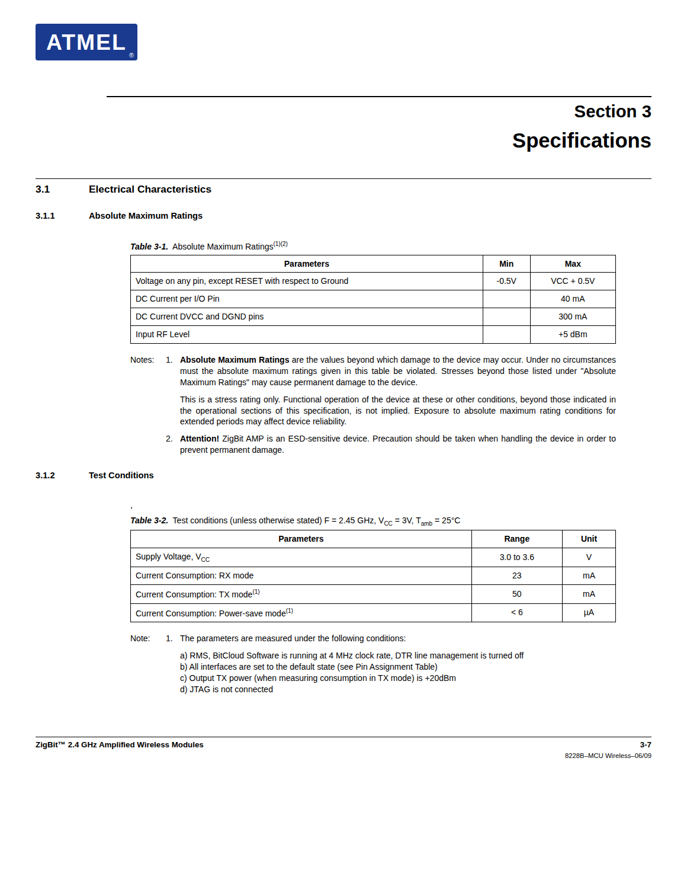ATMEL®
Section 3
Specifications
3.1 Electrical Characteristics
3.1.1 Absolute Maximum Ratings
Table 3-1. Absolute Maximum Ratings(1)(2)
| Parameters | Min | Max |
| --- | --- | --- |
| Voltage on any pin, except RESET with respect to Ground | -0.5V | VCC + 0.5V |
| DC Current per I/O Pin | | 40 mA |
| DC Current DVCC and DGND pins | | 300 mA |
| Input RF Level | | +5 dBm |
Notes:
1.
Absolute Maximum Ratings are the values beyond which damage to the device may occur. Under no circumstances must the absolute maximum ratings given in this table be violated. Stresses beyond those listed under "Absolute Maximum Ratings" may cause permanent damage to the device.
This is a stress rating only. Functional operation of the device at these or other conditions, beyond those indicated in the operational sections of this specification, is not implied. Exposure to absolute maximum rating conditions for extended periods may affect device reliability.
2.
Attention! ZigBit AMP is an ESD-sensitive device. Precaution should be taken when handling the device in order to prevent permanent damage.
3.1.2 Test Conditions
,
Table 3-2. Test conditions (unless otherwise stated) F = 2.45 GHz, VCC = 3V, Tamb = 25°C
| Parameters | Range | Unit |
| --- | --- | --- |
| Supply Voltage, V CC | 3.0 to 3.6 | V |
| Current Consumption: RX mode | 23 | mA |
| Current Consumption: TX mode (1) | 50 | mA |
| Current Consumption: Power-save mode (1) | < 6 | µA |
Note:
1.
The parameters are measured under the following conditions:
a) RMS, BitCloud Software is running at 4 MHz clock rate, DTR line management is turned off
b) All interfaces are set to the default state (see Pin Assignment Table)
c) Output TX power (when measuring consumption in TX mode) is +20dBm
d) JTAG is not connected
ZigBit™ 2.4 GHz Amplified Wireless Modules
3-7
8228B–MCU Wireless–06/09